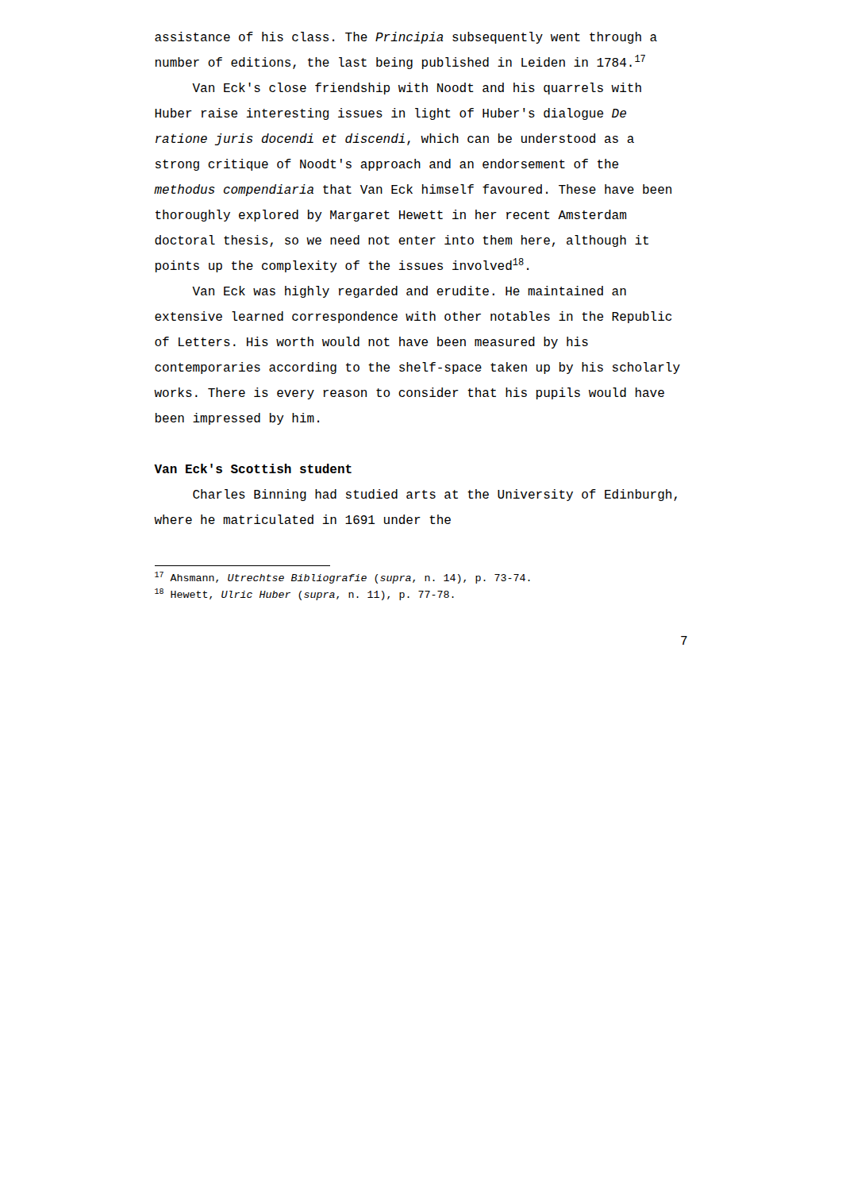assistance of his class. The Principia subsequently went through a number of editions, the last being published in Leiden in 1784.17
Van Eck's close friendship with Noodt and his quarrels with Huber raise interesting issues in light of Huber's dialogue De ratione juris docendi et discendi, which can be understood as a strong critique of Noodt's approach and an endorsement of the methodus compendiaria that Van Eck himself favoured. These have been thoroughly explored by Margaret Hewett in her recent Amsterdam doctoral thesis, so we need not enter into them here, although it points up the complexity of the issues involved18.
Van Eck was highly regarded and erudite. He maintained an extensive learned correspondence with other notables in the Republic of Letters. His worth would not have been measured by his contemporaries according to the shelf-space taken up by his scholarly works. There is every reason to consider that his pupils would have been impressed by him.
Van Eck's Scottish student
Charles Binning had studied arts at the University of Edinburgh, where he matriculated in 1691 under the
17 Ahsmann, Utrechtse Bibliografie (supra, n. 14), p. 73-74.
18 Hewett, Ulric Huber (supra, n. 11), p. 77-78.
7